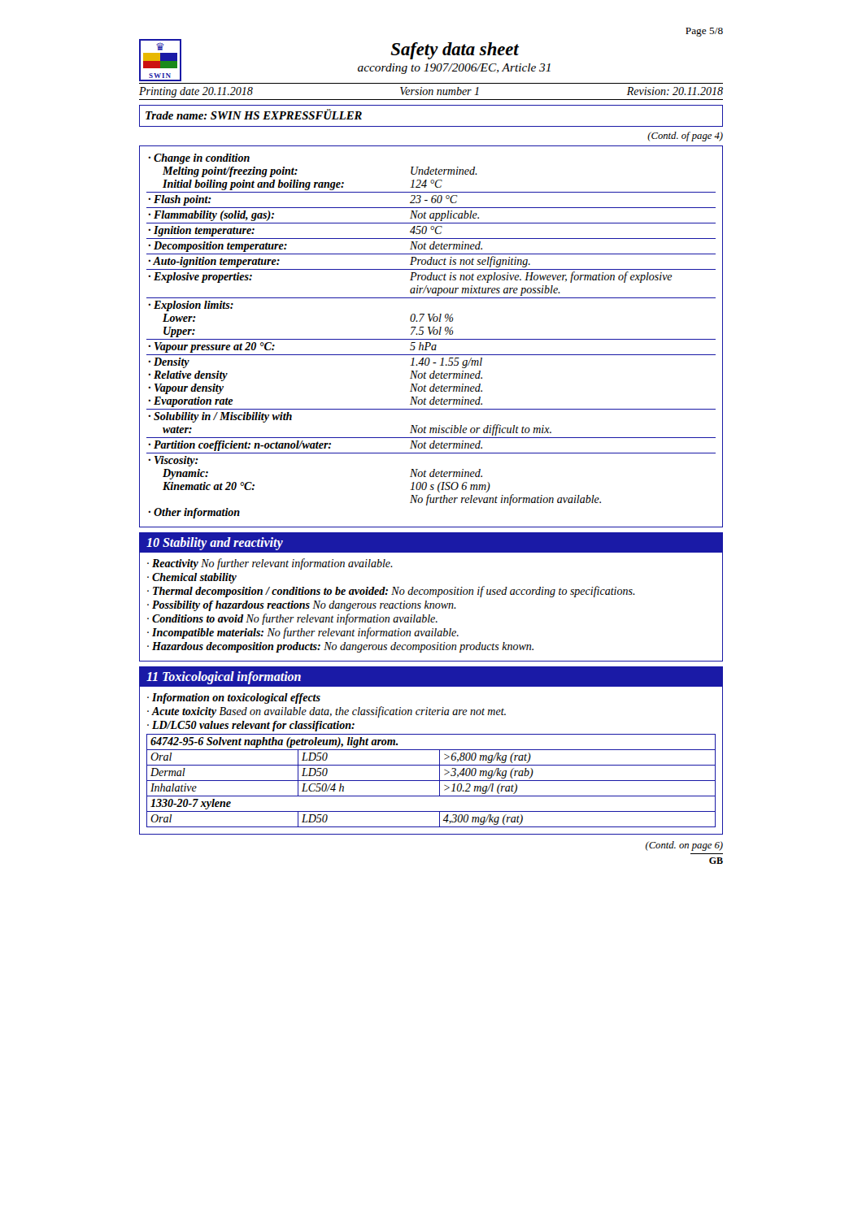Page 5/8
♛
SWIN
Safety data sheet
according to 1907/2006/EC, Article 31
Printing date 20.11.2018 Version number 1 Revision: 20.11.2018
Trade name: SWIN HS EXPRESSFÜLLER
(Contd. of page 4)
| · Change in condition Melting point/freezing point: Initial boiling point and boiling range: | Undetermined. 124 °C |
| · Flash point: | 23 - 60 °C |
| · Flammability (solid, gas): | Not applicable. |
| · Ignition temperature: | 450 °C |
| · Decomposition temperature: | Not determined. |
| · Auto-ignition temperature: | Product is not selfigniting. |
| · Explosive properties: | Product is not explosive. However, formation of explosive air/vapour mixtures are possible. |
| · Explosion limits: Lower: Upper: | 0.7 Vol % 7.5 Vol % |
| · Vapour pressure at 20 °C: | 5 hPa |
| · Density · Relative density · Vapour density · Evaporation rate | 1.40 - 1.55 g/ml Not determined. Not determined. Not determined. |
| · Solubility in / Miscibility with water: | Not miscible or difficult to mix. |
| · Partition coefficient: n-octanol/water: | Not determined. |
| · Viscosity: Dynamic: Kinematic at 20 °C: · Other information | Not determined. 100 s (ISO 6 mm) No further relevant information available. |
10 Stability and reactivity
· Reactivity No further relevant information available.
· Chemical stability
· Thermal decomposition / conditions to be avoided: No decomposition if used according to specifications.
· Possibility of hazardous reactions No dangerous reactions known.
· Conditions to avoid No further relevant information available.
· Incompatible materials: No further relevant information available.
· Hazardous decomposition products: No dangerous decomposition products known.
11 Toxicological information
· Information on toxicological effects
· Acute toxicity Based on available data, the classification criteria are not met.
· LD/LC50 values relevant for classification:
| 64742-95-6 Solvent naphtha (petroleum), light arom. |
| Oral | LD50 | >6,800 mg/kg (rat) |
| Dermal | LD50 | >3,400 mg/kg (rab) |
| Inhalative | LC50/4 h | >10.2 mg/l (rat) |
| 1330-20-7 xylene |
| Oral | LD50 | 4,300 mg/kg (rat) |
(Contd. on page 6)
GB